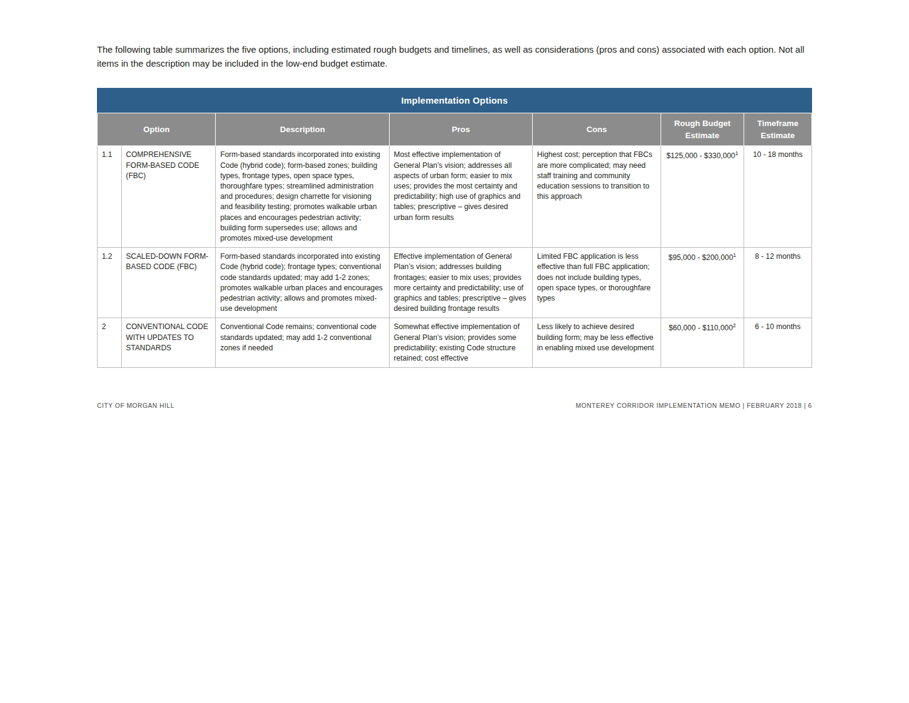The following table summarizes the five options, including estimated rough budgets and timelines, as well as considerations (pros and cons) associated with each option. Not all items in the description may be included in the low-end budget estimate.
Implementation Options
| Option | Description | Pros | Cons | Rough Budget Estimate | Timeframe Estimate |
| --- | --- | --- | --- | --- | --- |
| 1.1 | Comprehensive Form-Based Code (FBC) | Form-based standards incorporated into existing Code (hybrid code); form-based zones; building types, frontage types, open space types, thoroughfare types; streamlined administration and procedures; design charrette for visioning and feasibility testing; promotes walkable urban places and encourages pedestrian activity; building form supersedes use; allows and promotes mixed-use development | Most effective implementation of General Plan’s vision; addresses all aspects of urban form; easier to mix uses; provides the most certainty and predictability; high use of graphics and tables; prescriptive – gives desired urban form results | Highest cost; perception that FBCs are more complicated; may need staff training and community education sessions to transition to this approach | $125,000 - $330,000 1 | 10 - 18 months |
| 1.2 | Scaled-Down Form-Based Code (FBC) | Form-based standards incorporated into existing Code (hybrid code); frontage types; conventional code standards updated; may add 1-2 zones; promotes walkable urban places and encourages pedestrian activity; allows and promotes mixed-use development | Effective implementation of General Plan’s vision; addresses building frontages; easier to mix uses; provides more certainty and predictability; use of graphics and tables; prescriptive – gives desired building frontage results | Limited FBC application is less effective than full FBC application; does not include building types, open space types, or thoroughfare types | $95,000 - $200,000 1 | 8 - 12 months |
| 2 | Conventional Code with Updates to Standards | Conventional Code remains; conventional code standards updated; may add 1-2 conventional zones if needed | Somewhat effective implementation of General Plan’s vision; provides some predictability; existing Code structure retained; cost effective | Less likely to achieve desired building form; may be less effective in enabling mixed use development | $60,000 - $110,000 2 | 6 - 10 months |
City of Morgan Hill Monterey Corridor Implementation Memo | February 2018 | 6